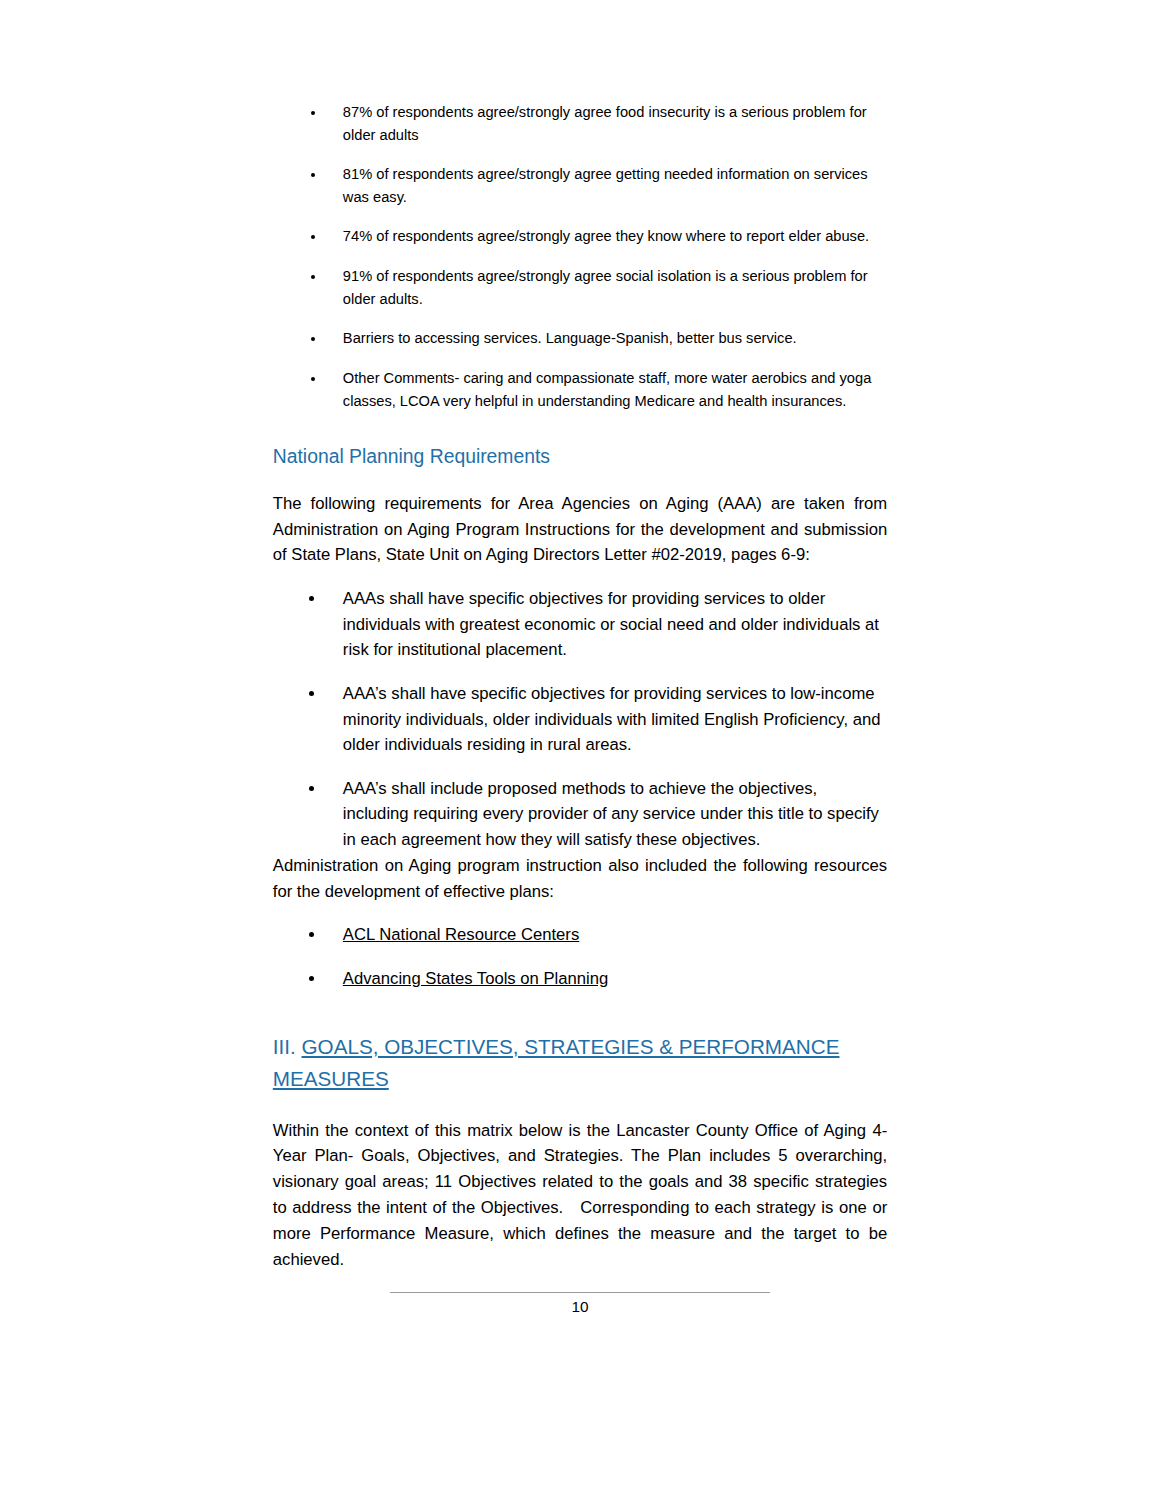87% of respondents agree/strongly agree food insecurity is a serious problem for older adults
81% of respondents agree/strongly agree getting needed information on services was easy.
74% of respondents agree/strongly agree they know where to report elder abuse.
91% of respondents agree/strongly agree social isolation is a serious problem for older adults.
Barriers to accessing services. Language-Spanish, better bus service.
Other Comments- caring and compassionate staff, more water aerobics and yoga classes, LCOA very helpful in understanding Medicare and health insurances.
National Planning Requirements
The following requirements for Area Agencies on Aging (AAA) are taken from Administration on Aging Program Instructions for the development and submission of State Plans, State Unit on Aging Directors Letter #02-2019, pages 6-9:
AAAs shall have specific objectives for providing services to older individuals with greatest economic or social need and older individuals at risk for institutional placement.
AAA’s shall have specific objectives for providing services to low-income minority individuals, older individuals with limited English Proficiency, and older individuals residing in rural areas.
AAA’s shall include proposed methods to achieve the objectives, including requiring every provider of any service under this title to specify in each agreement how they will satisfy these objectives.
Administration on Aging program instruction also included the following resources for the development of effective plans:
ACL National Resource Centers
Advancing States Tools on Planning
III. GOALS, OBJECTIVES, STRATEGIES & PERFORMANCE MEASURES
Within the context of this matrix below is the Lancaster County Office of Aging 4-Year Plan- Goals, Objectives, and Strategies. The Plan includes 5 overarching, visionary goal areas; 11 Objectives related to the goals and 38 specific strategies to address the intent of the Objectives. Corresponding to each strategy is one or more Performance Measure, which defines the measure and the target to be achieved.
10